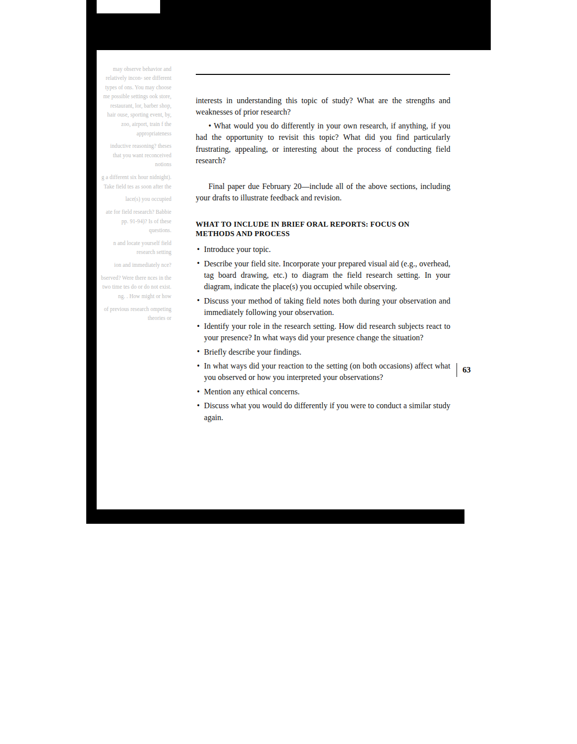may observe behavior and relatively incon‑ see different types of ons. You may choose me possible settings ook store, restaurant, lor, barber shop, hair ouse, sporting event, by, zoo, airport, train f the appropriateness
inductive reasoning? theses that you want reconceived notions
g a different six hour nidnight). Take field tes as soon after the
lace(s) you occupied
ate for field research? Babbie pp. 91-94)? Is of these questions.
n and locate yourself field research setting
ion and immediately nce?
bserved? Were there nces in the two time tes do or do not exist. ng. . How might or how
of previous research ompeting theories or
interests in understanding this topic of study? What are the strengths and weaknesses of prior research?
• What would you do differently in your own research, if anything, if you had the opportunity to revisit this topic? What did you find particularly frustrating, appealing, or interesting about the process of conducting field research?
Final paper due February 20—include all of the above sections, including your drafts to illustrate feedback and revision.
What to include in brief oral reports: focus on methods and process
Introduce your topic.
Describe your field site. Incorporate your prepared visual aid (e.g., overhead, tag board drawing, etc.) to diagram the field research setting. In your diagram, indicate the place(s) you occupied while observing.
Discuss your method of taking field notes both during your observation and immediately following your observation.
Identify your role in the research setting. How did research subjects react to your presence? In what ways did your presence change the situation?
Briefly describe your findings.
In what ways did your reaction to the setting (on both occasions) affect what you observed or how you interpreted your observations?
Mention any ethical concerns.
Discuss what you would do differently if you were to conduct a similar study again.
63